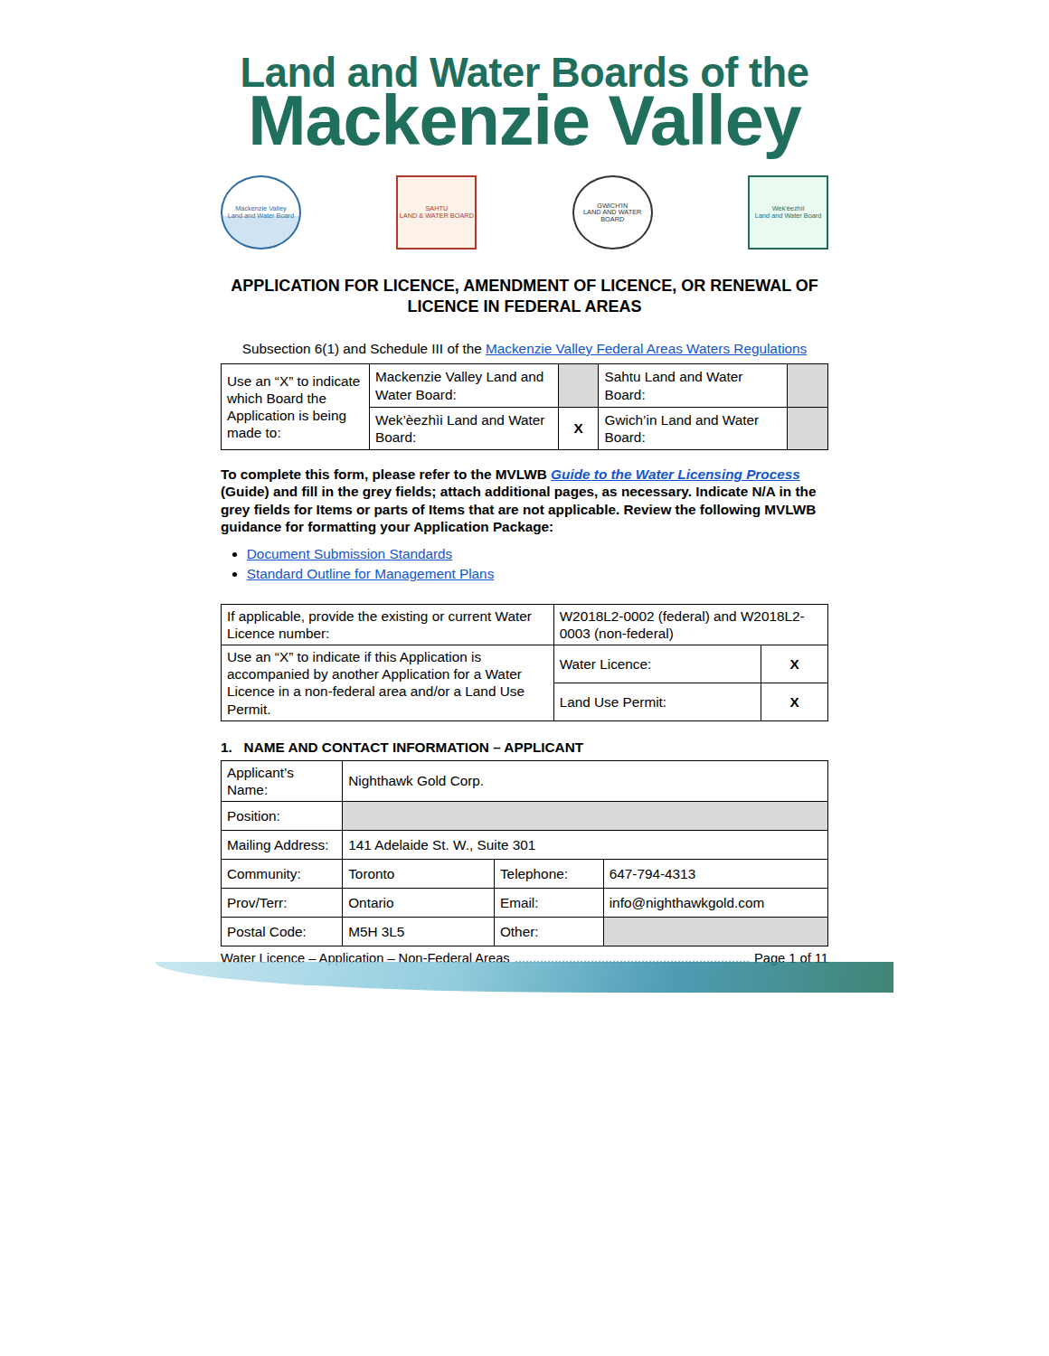Land and Water Boards of the
Mackenzie Valley
Mackenzie Valley
Land and Water Board
SAHTU
LAND & WATER BOARD
GWICH'IN
LAND AND WATER
BOARD
Wek'èezhìi
Land and Water Board
Application for Licence, Amendment of Licence, or Renewal of Licence in Federal Areas
Subsection 6(1) and Schedule III of the Mackenzie Valley Federal Areas Waters Regulations
| Use an “X” to indicate which Board the Application is being made to: | Mackenzie Valley Land and Water Board: | | Sahtu Land and Water Board: | |
| Wek’èezhìi Land and Water Board: | X | Gwich’in Land and Water Board: | |
To complete this form, please refer to the MVLWB Guide to the Water Licensing Process (Guide) and fill in the grey fields; attach additional pages, as necessary. Indicate N/A in the grey fields for Items or parts of Items that are not applicable. Review the following MVLWB guidance for formatting your Application Package:
Document Submission Standards
Standard Outline for Management Plans
| If applicable, provide the existing or current Water Licence number: | W2018L2-0002 (federal) and W2018L2-0003 (non-federal) |
| Use an “X” to indicate if this Application is accompanied by another Application for a Water Licence in a non-federal area and/or a Land Use Permit. | Water Licence: | X |
| Land Use Permit: | X |
1. NAME AND CONTACT INFORMATION – APPLICANT
| Applicant’s Name: | Nighthawk Gold Corp. |
| Position: | |
| Mailing Address: | 141 Adelaide St. W., Suite 301 |
| Community: | Toronto | Telephone: | 647-794-4313 |
| Prov/Terr: | Ontario | Email: | info@nighthawkgold.com |
| Postal Code: | M5H 3L5 | Other: | |
Water Licence – Application – Non-Federal Areas Page 1 of 11